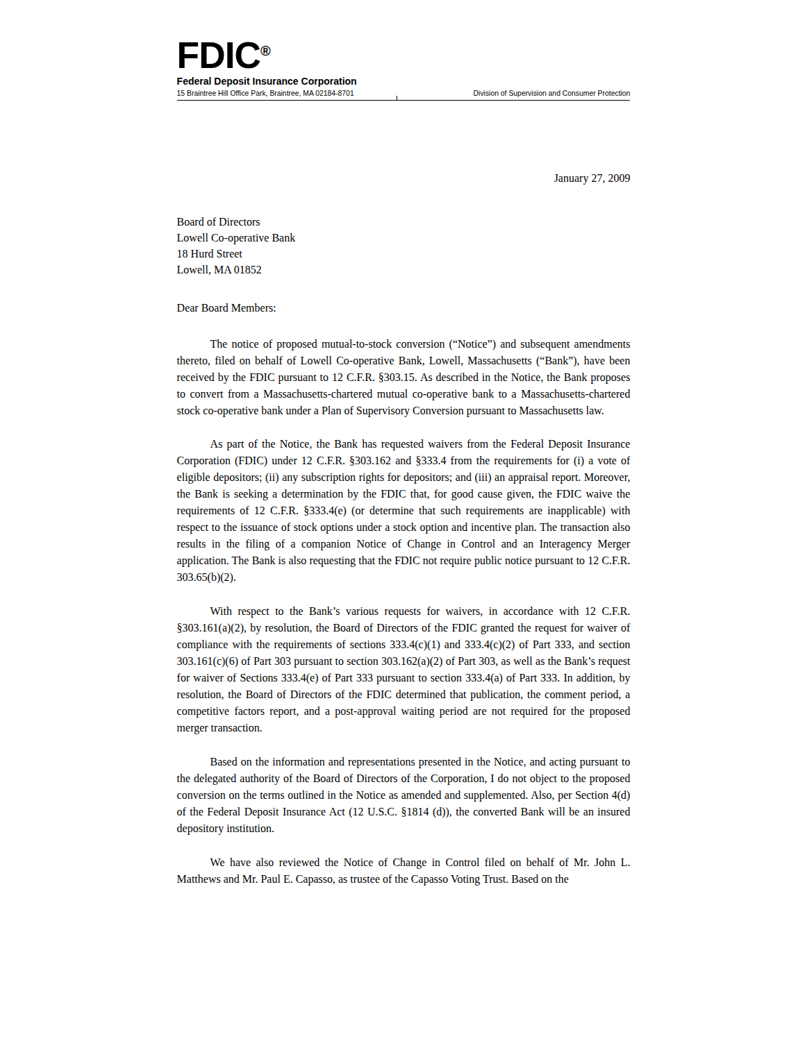FDIC®
Federal Deposit Insurance Corporation
15 Braintree Hill Office Park, Braintree, MA 02184-8701
Division of Supervision and Consumer Protection
January 27, 2009
Board of Directors
Lowell Co-operative Bank
18 Hurd Street
Lowell, MA 01852
Dear Board Members:
The notice of proposed mutual-to-stock conversion (“Notice”) and subsequent amendments thereto, filed on behalf of Lowell Co-operative Bank, Lowell, Massachusetts (“Bank”), have been received by the FDIC pursuant to 12 C.F.R. §303.15. As described in the Notice, the Bank proposes to convert from a Massachusetts-chartered mutual co-operative bank to a Massachusetts-chartered stock co-operative bank under a Plan of Supervisory Conversion pursuant to Massachusetts law.
As part of the Notice, the Bank has requested waivers from the Federal Deposit Insurance Corporation (FDIC) under 12 C.F.R. §303.162 and §333.4 from the requirements for (i) a vote of eligible depositors; (ii) any subscription rights for depositors; and (iii) an appraisal report. Moreover, the Bank is seeking a determination by the FDIC that, for good cause given, the FDIC waive the requirements of 12 C.F.R. §333.4(e) (or determine that such requirements are inapplicable) with respect to the issuance of stock options under a stock option and incentive plan. The transaction also results in the filing of a companion Notice of Change in Control and an Interagency Merger application. The Bank is also requesting that the FDIC not require public notice pursuant to 12 C.F.R. 303.65(b)(2).
With respect to the Bank’s various requests for waivers, in accordance with 12 C.F.R. §303.161(a)(2), by resolution, the Board of Directors of the FDIC granted the request for waiver of compliance with the requirements of sections 333.4(c)(1) and 333.4(c)(2) of Part 333, and section 303.161(c)(6) of Part 303 pursuant to section 303.162(a)(2) of Part 303, as well as the Bank’s request for waiver of Sections 333.4(e) of Part 333 pursuant to section 333.4(a) of Part 333. In addition, by resolution, the Board of Directors of the FDIC determined that publication, the comment period, a competitive factors report, and a post-approval waiting period are not required for the proposed merger transaction.
Based on the information and representations presented in the Notice, and acting pursuant to the delegated authority of the Board of Directors of the Corporation, I do not object to the proposed conversion on the terms outlined in the Notice as amended and supplemented. Also, per Section 4(d) of the Federal Deposit Insurance Act (12 U.S.C. §1814 (d)), the converted Bank will be an insured depository institution.
We have also reviewed the Notice of Change in Control filed on behalf of Mr. John L. Matthews and Mr. Paul E. Capasso, as trustee of the Capasso Voting Trust. Based on the